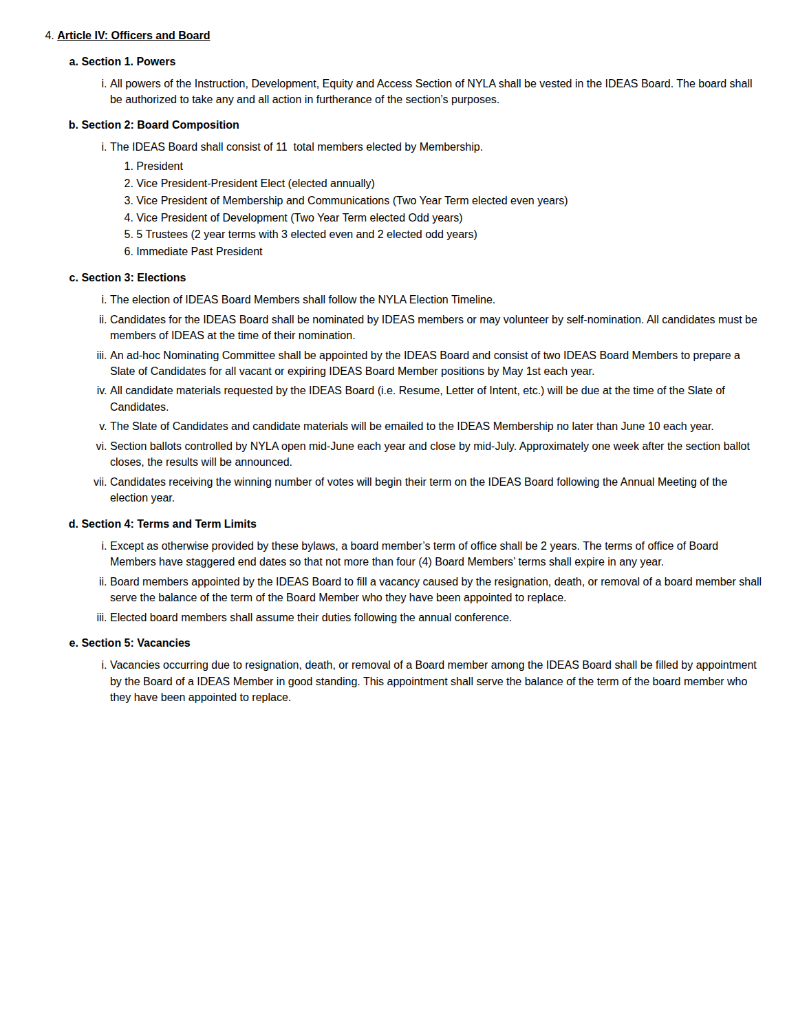Article IV: Officers and Board
Section 1. Powers
All powers of the Instruction, Development, Equity and Access Section of NYLA shall be vested in the IDEAS Board. The board shall be authorized to take any and all action in furtherance of the section’s purposes.
Section 2: Board Composition
The IDEAS Board shall consist of 11 total members elected by Membership.
President
Vice President-President Elect (elected annually)
Vice President of Membership and Communications (Two Year Term elected even years)
Vice President of Development (Two Year Term elected Odd years)
5 Trustees (2 year terms with 3 elected even and 2 elected odd years)
Immediate Past President
Section 3: Elections
The election of IDEAS Board Members shall follow the NYLA Election Timeline.
Candidates for the IDEAS Board shall be nominated by IDEAS members or may volunteer by self-nomination. All candidates must be members of IDEAS at the time of their nomination.
An ad-hoc Nominating Committee shall be appointed by the IDEAS Board and consist of two IDEAS Board Members to prepare a Slate of Candidates for all vacant or expiring IDEAS Board Member positions by May 1st each year.
All candidate materials requested by the IDEAS Board (i.e. Resume, Letter of Intent, etc.) will be due at the time of the Slate of Candidates.
The Slate of Candidates and candidate materials will be emailed to the IDEAS Membership no later than June 10 each year.
Section ballots controlled by NYLA open mid-June each year and close by mid-July. Approximately one week after the section ballot closes, the results will be announced.
Candidates receiving the winning number of votes will begin their term on the IDEAS Board following the Annual Meeting of the election year.
Section 4: Terms and Term Limits
Except as otherwise provided by these bylaws, a board member’s term of office shall be 2 years. The terms of office of Board Members have staggered end dates so that not more than four (4) Board Members’ terms shall expire in any year.
Board members appointed by the IDEAS Board to fill a vacancy caused by the resignation, death, or removal of a board member shall serve the balance of the term of the Board Member who they have been appointed to replace.
Elected board members shall assume their duties following the annual conference.
Section 5: Vacancies
Vacancies occurring due to resignation, death, or removal of a Board member among the IDEAS Board shall be filled by appointment by the Board of a IDEAS Member in good standing. This appointment shall serve the balance of the term of the board member who they have been appointed to replace.